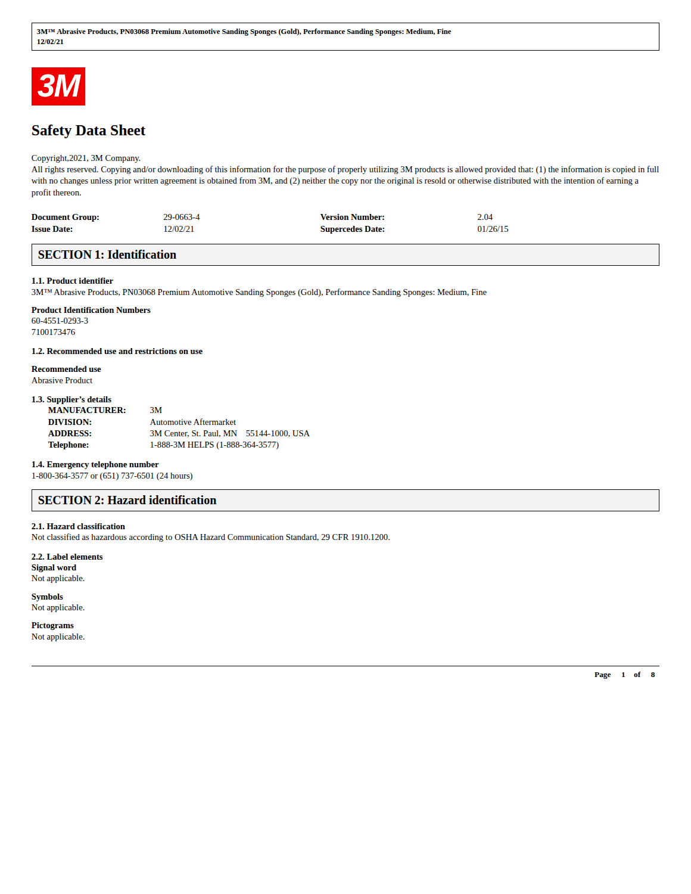3M™ Abrasive Products, PN03068 Premium Automotive Sanding Sponges (Gold), Performance Sanding Sponges: Medium, Fine
12/02/21
3M
Safety Data Sheet
Copyright,2021, 3M Company.
All rights reserved. Copying and/or downloading of this information for the purpose of properly utilizing 3M products is allowed provided that: (1) the information is copied in full with no changes unless prior written agreement is obtained from 3M, and (2) neither the copy nor the original is resold or otherwise distributed with the intention of earning a profit thereon.
| Document Group: | 29-0663-4 | Version Number: | 2.04 |
| Issue Date: | 12/02/21 | Supercedes Date: | 01/26/15 |
SECTION 1: Identification
1.1. Product identifier
3M™ Abrasive Products, PN03068 Premium Automotive Sanding Sponges (Gold), Performance Sanding Sponges: Medium, Fine
Product Identification Numbers
60-4551-0293-3
7100173476
1.2. Recommended use and restrictions on use
Recommended use
Abrasive Product
1.3. Supplier’s details
| MANUFACTURER: | 3M |
| DIVISION: | Automotive Aftermarket |
| ADDRESS: | 3M Center, St. Paul, MN 55144-1000, USA |
| Telephone: | 1-888-3M HELPS (1-888-364-3577) |
1.4. Emergency telephone number
1-800-364-3577 or (651) 737-6501 (24 hours)
SECTION 2: Hazard identification
2.1. Hazard classification
Not classified as hazardous according to OSHA Hazard Communication Standard, 29 CFR 1910.1200.
2.2. Label elements
Signal word
Not applicable.
Symbols
Not applicable.
Pictograms
Not applicable.
Page 1 of 8